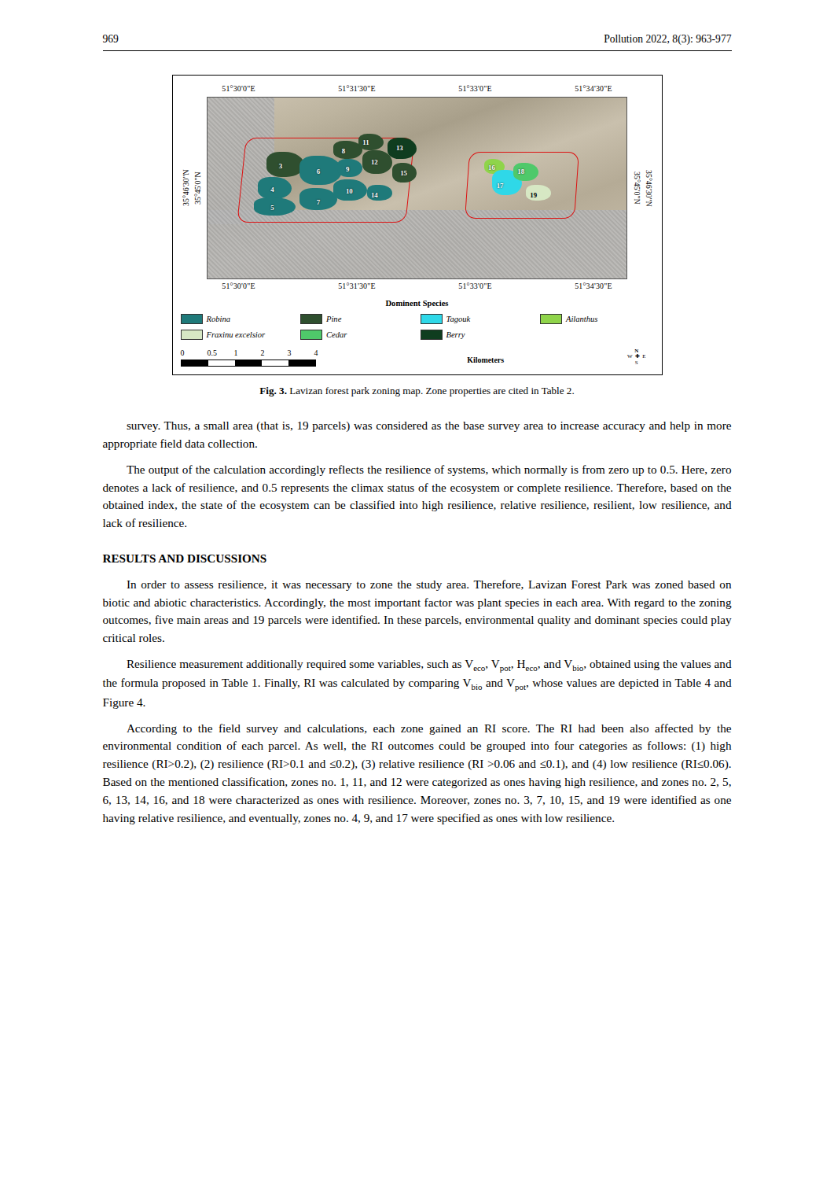969 Pollution 2022, 8(3): 963-977
51°30'0"E 51°31'30"E 51°33'0"E 51°34'30"E
35°46'30"N 35°45'0"N
3
4
5
6
7
8
9
10
11
12
13
14
15
16
17
18
19
35°46'30"N 35°45'0"N
51°30'0"E 51°31'30"E 51°33'0"E 51°34'30"E
Dominent Species
Robina
Pine
Tagouk
Ailanthus
Fraxinu excelsior
Cedar
Berry
00.51234
Kilometers
N
W ✚ E
S
Fig. 3. Lavizan forest park zoning map. Zone properties are cited in Table 2.
survey. Thus, a small area (that is, 19 parcels) was considered as the base survey area to increase accuracy and help in more appropriate field data collection.
The output of the calculation accordingly reflects the resilience of systems, which normally is from zero up to 0.5. Here, zero denotes a lack of resilience, and 0.5 represents the climax status of the ecosystem or complete resilience. Therefore, based on the obtained index, the state of the ecosystem can be classified into high resilience, relative resilience, resilient, low resilience, and lack of resilience.
RESULTS AND DISCUSSIONS
In order to assess resilience, it was necessary to zone the study area. Therefore, Lavizan Forest Park was zoned based on biotic and abiotic characteristics. Accordingly, the most important factor was plant species in each area. With regard to the zoning outcomes, five main areas and 19 parcels were identified. In these parcels, environmental quality and dominant species could play critical roles.
Resilience measurement additionally required some variables, such as Veco, Vpot, Heco, and Vbio, obtained using the values and the formula proposed in Table 1. Finally, RI was calculated by comparing Vbio and Vpot, whose values are depicted in Table 4 and Figure 4.
According to the field survey and calculations, each zone gained an RI score. The RI had been also affected by the environmental condition of each parcel. As well, the RI outcomes could be grouped into four categories as follows: (1) high resilience (RI>0.2), (2) resilience (RI>0.1 and ≤0.2), (3) relative resilience (RI >0.06 and ≤0.1), and (4) low resilience (RI≤0.06). Based on the mentioned classification, zones no. 1, 11, and 12 were categorized as ones having high resilience, and zones no. 2, 5, 6, 13, 14, 16, and 18 were characterized as ones with resilience. Moreover, zones no. 3, 7, 10, 15, and 19 were identified as one having relative resilience, and eventually, zones no. 4, 9, and 17 were specified as ones with low resilience.